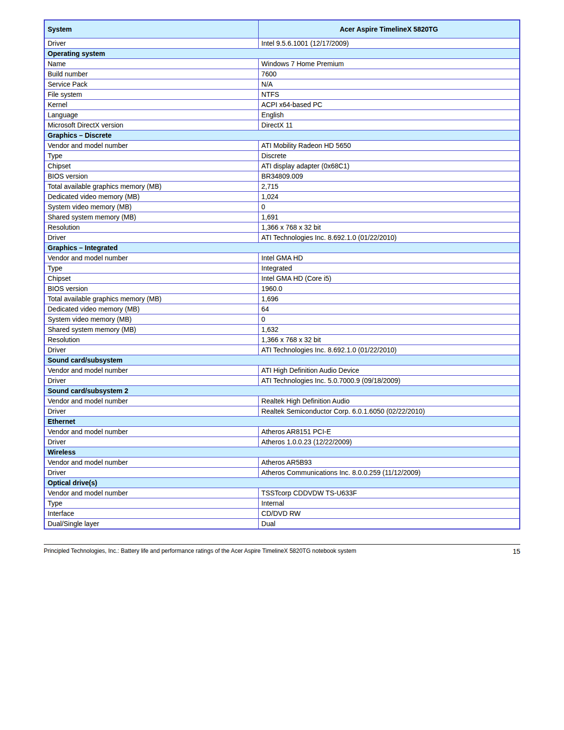| System | Acer Aspire TimelineX 5820TG |
| Driver | Intel 9.5.6.1001 (12/17/2009) |
| Operating system |
| Name | Windows 7 Home Premium |
| Build number | 7600 |
| Service Pack | N/A |
| File system | NTFS |
| Kernel | ACPI x64-based PC |
| Language | English |
| Microsoft DirectX version | DirectX 11 |
| Graphics – Discrete |
| Vendor and model number | ATI Mobility Radeon HD 5650 |
| Type | Discrete |
| Chipset | ATI display adapter (0x68C1) |
| BIOS version | BR34809.009 |
| Total available graphics memory (MB) | 2,715 |
| Dedicated video memory (MB) | 1,024 |
| System video memory (MB) | 0 |
| Shared system memory (MB) | 1,691 |
| Resolution | 1,366 x 768 x 32 bit |
| Driver | ATI Technologies Inc. 8.692.1.0 (01/22/2010) |
| Graphics – Integrated |
| Vendor and model number | Intel GMA HD |
| Type | Integrated |
| Chipset | Intel GMA HD (Core i5) |
| BIOS version | 1960.0 |
| Total available graphics memory (MB) | 1,696 |
| Dedicated video memory (MB) | 64 |
| System video memory (MB) | 0 |
| Shared system memory (MB) | 1,632 |
| Resolution | 1,366 x 768 x 32 bit |
| Driver | ATI Technologies Inc. 8.692.1.0 (01/22/2010) |
| Sound card/subsystem |
| Vendor and model number | ATI High Definition Audio Device |
| Driver | ATI Technologies Inc. 5.0.7000.9 (09/18/2009) |
| Sound card/subsystem 2 |
| Vendor and model number | Realtek High Definition Audio |
| Driver | Realtek Semiconductor Corp. 6.0.1.6050 (02/22/2010) |
| Ethernet |
| Vendor and model number | Atheros AR8151 PCI-E |
| Driver | Atheros 1.0.0.23 (12/22/2009) |
| Wireless |
| Vendor and model number | Atheros AR5B93 |
| Driver | Atheros Communications Inc. 8.0.0.259 (11/12/2009) |
| Optical drive(s) |
| Vendor and model number | TSSTcorp CDDVDW TS-U633F |
| Type | Internal |
| Interface | CD/DVD RW |
| Dual/Single layer | Dual |
Principled Technologies, Inc.: Battery life and performance ratings of the Acer Aspire TimelineX 5820TG notebook system
15